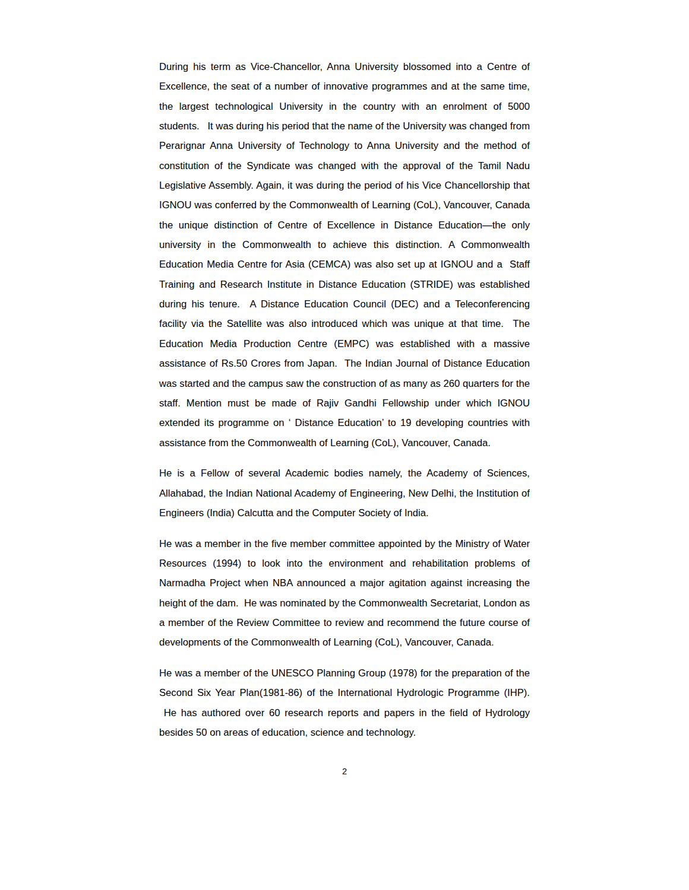During his term as Vice-Chancellor, Anna University blossomed into a Centre of Excellence, the seat of a number of innovative programmes and at the same time, the largest technological University in the country with an enrolment of 5000 students. It was during his period that the name of the University was changed from Perarignar Anna University of Technology to Anna University and the method of constitution of the Syndicate was changed with the approval of the Tamil Nadu Legislative Assembly. Again, it was during the period of his Vice Chancellorship that IGNOU was conferred by the Commonwealth of Learning (CoL), Vancouver, Canada the unique distinction of Centre of Excellence in Distance Education—the only university in the Commonwealth to achieve this distinction. A Commonwealth Education Media Centre for Asia (CEMCA) was also set up at IGNOU and a Staff Training and Research Institute in Distance Education (STRIDE) was established during his tenure. A Distance Education Council (DEC) and a Teleconferencing facility via the Satellite was also introduced which was unique at that time. The Education Media Production Centre (EMPC) was established with a massive assistance of Rs.50 Crores from Japan. The Indian Journal of Distance Education was started and the campus saw the construction of as many as 260 quarters for the staff. Mention must be made of Rajiv Gandhi Fellowship under which IGNOU extended its programme on ‘ Distance Education’ to 19 developing countries with assistance from the Commonwealth of Learning (CoL), Vancouver, Canada.
He is a Fellow of several Academic bodies namely, the Academy of Sciences, Allahabad, the Indian National Academy of Engineering, New Delhi, the Institution of Engineers (India) Calcutta and the Computer Society of India.
He was a member in the five member committee appointed by the Ministry of Water Resources (1994) to look into the environment and rehabilitation problems of Narmadha Project when NBA announced a major agitation against increasing the height of the dam. He was nominated by the Commonwealth Secretariat, London as a member of the Review Committee to review and recommend the future course of developments of the Commonwealth of Learning (CoL), Vancouver, Canada.
He was a member of the UNESCO Planning Group (1978) for the preparation of the Second Six Year Plan(1981-86) of the International Hydrologic Programme (IHP). He has authored over 60 research reports and papers in the field of Hydrology besides 50 on areas of education, science and technology.
2